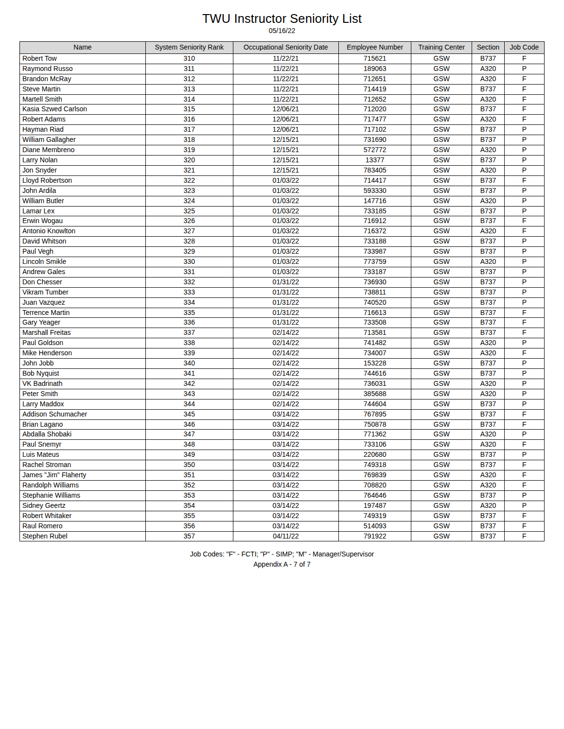TWU Instructor Seniority List
05/16/22
TWU Instructor Seniority List 05/16/22
| Name | System Seniority Rank | Occupational Seniority Date | Employee Number | Training Center | Section | Job Code |
| --- | --- | --- | --- | --- | --- | --- |
| Robert Tow | 310 | 11/22/21 | 715621 | GSW | B737 | F |
| Raymond Russo | 311 | 11/22/21 | 189063 | GSW | A320 | P |
| Brandon McRay | 312 | 11/22/21 | 712651 | GSW | A320 | F |
| Steve Martin | 313 | 11/22/21 | 714419 | GSW | B737 | F |
| Martell Smith | 314 | 11/22/21 | 712652 | GSW | A320 | F |
| Kasia Szwed Carlson | 315 | 12/06/21 | 712020 | GSW | B737 | F |
| Robert Adams | 316 | 12/06/21 | 717477 | GSW | A320 | F |
| Hayman Riad | 317 | 12/06/21 | 717102 | GSW | B737 | P |
| William Gallagher | 318 | 12/15/21 | 731690 | GSW | B737 | P |
| Diane Membreno | 319 | 12/15/21 | 572772 | GSW | A320 | P |
| Larry Nolan | 320 | 12/15/21 | 13377 | GSW | B737 | P |
| Jon Snyder | 321 | 12/15/21 | 783405 | GSW | A320 | P |
| Lloyd Robertson | 322 | 01/03/22 | 714417 | GSW | B737 | F |
| John Ardila | 323 | 01/03/22 | 593330 | GSW | B737 | P |
| William Butler | 324 | 01/03/22 | 147716 | GSW | A320 | P |
| Lamar Lex | 325 | 01/03/22 | 733185 | GSW | B737 | P |
| Erwin Wogau | 326 | 01/03/22 | 716912 | GSW | B737 | F |
| Antonio Knowlton | 327 | 01/03/22 | 716372 | GSW | A320 | F |
| David Whitson | 328 | 01/03/22 | 733188 | GSW | B737 | P |
| Paul Vegh | 329 | 01/03/22 | 733987 | GSW | B737 | P |
| Lincoln Smikle | 330 | 01/03/22 | 773759 | GSW | A320 | P |
| Andrew Gales | 331 | 01/03/22 | 733187 | GSW | B737 | P |
| Don Chesser | 332 | 01/31/22 | 736930 | GSW | B737 | P |
| Vikram Tumber | 333 | 01/31/22 | 738811 | GSW | B737 | P |
| Juan Vazquez | 334 | 01/31/22 | 740520 | GSW | B737 | P |
| Terrence Martin | 335 | 01/31/22 | 716613 | GSW | B737 | F |
| Gary Yeager | 336 | 01/31/22 | 733508 | GSW | B737 | F |
| Marshall Freitas | 337 | 02/14/22 | 713581 | GSW | B737 | F |
| Paul Goldson | 338 | 02/14/22 | 741482 | GSW | A320 | P |
| Mike Henderson | 339 | 02/14/22 | 734007 | GSW | A320 | F |
| John Jobb | 340 | 02/14/22 | 153228 | GSW | B737 | P |
| Bob Nyquist | 341 | 02/14/22 | 744616 | GSW | B737 | P |
| VK Badrinath | 342 | 02/14/22 | 736031 | GSW | A320 | P |
| Peter Smith | 343 | 02/14/22 | 385688 | GSW | A320 | P |
| Larry Maddox | 344 | 02/14/22 | 744604 | GSW | B737 | P |
| Addison Schumacher | 345 | 03/14/22 | 767895 | GSW | B737 | F |
| Brian Lagano | 346 | 03/14/22 | 750878 | GSW | B737 | F |
| Abdalla Shobaki | 347 | 03/14/22 | 771362 | GSW | A320 | P |
| Paul Snemyr | 348 | 03/14/22 | 733106 | GSW | A320 | F |
| Luis Mateus | 349 | 03/14/22 | 220680 | GSW | B737 | P |
| Rachel Stroman | 350 | 03/14/22 | 749318 | GSW | B737 | F |
| James "Jim" Flaherty | 351 | 03/14/22 | 769839 | GSW | A320 | F |
| Randolph Williams | 352 | 03/14/22 | 708820 | GSW | A320 | F |
| Stephanie Williams | 353 | 03/14/22 | 764646 | GSW | B737 | P |
| Sidney Geertz | 354 | 03/14/22 | 197487 | GSW | A320 | P |
| Robert Whitaker | 355 | 03/14/22 | 749319 | GSW | B737 | F |
| Raul Romero | 356 | 03/14/22 | 514093 | GSW | B737 | F |
| Stephen Rubel | 357 | 04/11/22 | 791922 | GSW | B737 | F |
Job Codes: "F" - FCTI; "P" - SIMP; "M" - Manager/Supervisor
Appendix A - 7 of 7